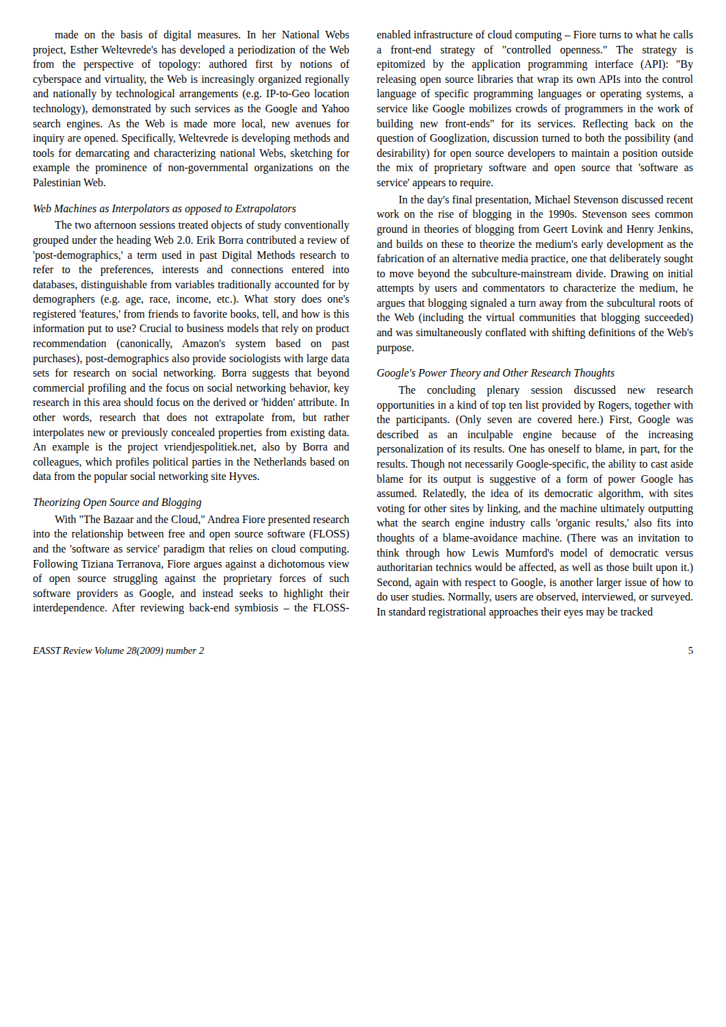made on the basis of digital measures. In her National Webs project, Esther Weltevrede's has developed a periodization of the Web from the perspective of topology: authored first by notions of cyberspace and virtuality, the Web is increasingly organized regionally and nationally by technological arrangements (e.g. IP-to-Geo location technology), demonstrated by such services as the Google and Yahoo search engines. As the Web is made more local, new avenues for inquiry are opened. Specifically, Weltevrede is developing methods and tools for demarcating and characterizing national Webs, sketching for example the prominence of non-governmental organizations on the Palestinian Web.
Web Machines as Interpolators as opposed to Extrapolators
The two afternoon sessions treated objects of study conventionally grouped under the heading Web 2.0. Erik Borra contributed a review of 'post-demographics,' a term used in past Digital Methods research to refer to the preferences, interests and connections entered into databases, distinguishable from variables traditionally accounted for by demographers (e.g. age, race, income, etc.). What story does one's registered 'features,' from friends to favorite books, tell, and how is this information put to use? Crucial to business models that rely on product recommendation (canonically, Amazon's system based on past purchases), post-demographics also provide sociologists with large data sets for research on social networking. Borra suggests that beyond commercial profiling and the focus on social networking behavior, key research in this area should focus on the derived or 'hidden' attribute. In other words, research that does not extrapolate from, but rather interpolates new or previously concealed properties from existing data. An example is the project vriendjespolitiek.net, also by Borra and colleagues, which profiles political parties in the Netherlands based on data from the popular social networking site Hyves.
Theorizing Open Source and Blogging
With "The Bazaar and the Cloud," Andrea Fiore presented research into the relationship between free and open source software (FLOSS) and the 'software as service' paradigm that relies on cloud computing. Following Tiziana Terranova, Fiore argues against a dichotomous view of open source struggling against the proprietary forces of such software providers as Google, and instead seeks to highlight their interdependence. After reviewing back-end symbiosis – the FLOSS-enabled infrastructure of cloud computing – Fiore turns to what he calls a front-end strategy of "controlled openness." The strategy is epitomized by the application programming interface (API): "By releasing open source libraries that wrap its own APIs into the control language of specific programming languages or operating systems, a service like Google mobilizes crowds of programmers in the work of building new front-ends" for its services. Reflecting back on the question of Googlization, discussion turned to both the possibility (and desirability) for open source developers to maintain a position outside the mix of proprietary software and open source that 'software as service' appears to require.
In the day's final presentation, Michael Stevenson discussed recent work on the rise of blogging in the 1990s. Stevenson sees common ground in theories of blogging from Geert Lovink and Henry Jenkins, and builds on these to theorize the medium's early development as the fabrication of an alternative media practice, one that deliberately sought to move beyond the subculture-mainstream divide. Drawing on initial attempts by users and commentators to characterize the medium, he argues that blogging signaled a turn away from the subcultural roots of the Web (including the virtual communities that blogging succeeded) and was simultaneously conflated with shifting definitions of the Web's purpose.
Google's Power Theory and Other Research Thoughts
The concluding plenary session discussed new research opportunities in a kind of top ten list provided by Rogers, together with the participants. (Only seven are covered here.) First, Google was described as an inculpable engine because of the increasing personalization of its results. One has oneself to blame, in part, for the results. Though not necessarily Google-specific, the ability to cast aside blame for its output is suggestive of a form of power Google has assumed. Relatedly, the idea of its democratic algorithm, with sites voting for other sites by linking, and the machine ultimately outputting what the search engine industry calls 'organic results,' also fits into thoughts of a blame-avoidance machine. (There was an invitation to think through how Lewis Mumford's model of democratic versus authoritarian technics would be affected, as well as those built upon it.) Second, again with respect to Google, is another larger issue of how to do user studies. Normally, users are observed, interviewed, or surveyed. In standard registrational approaches their eyes may be tracked
EASST Review Volume 28(2009) number 2 5